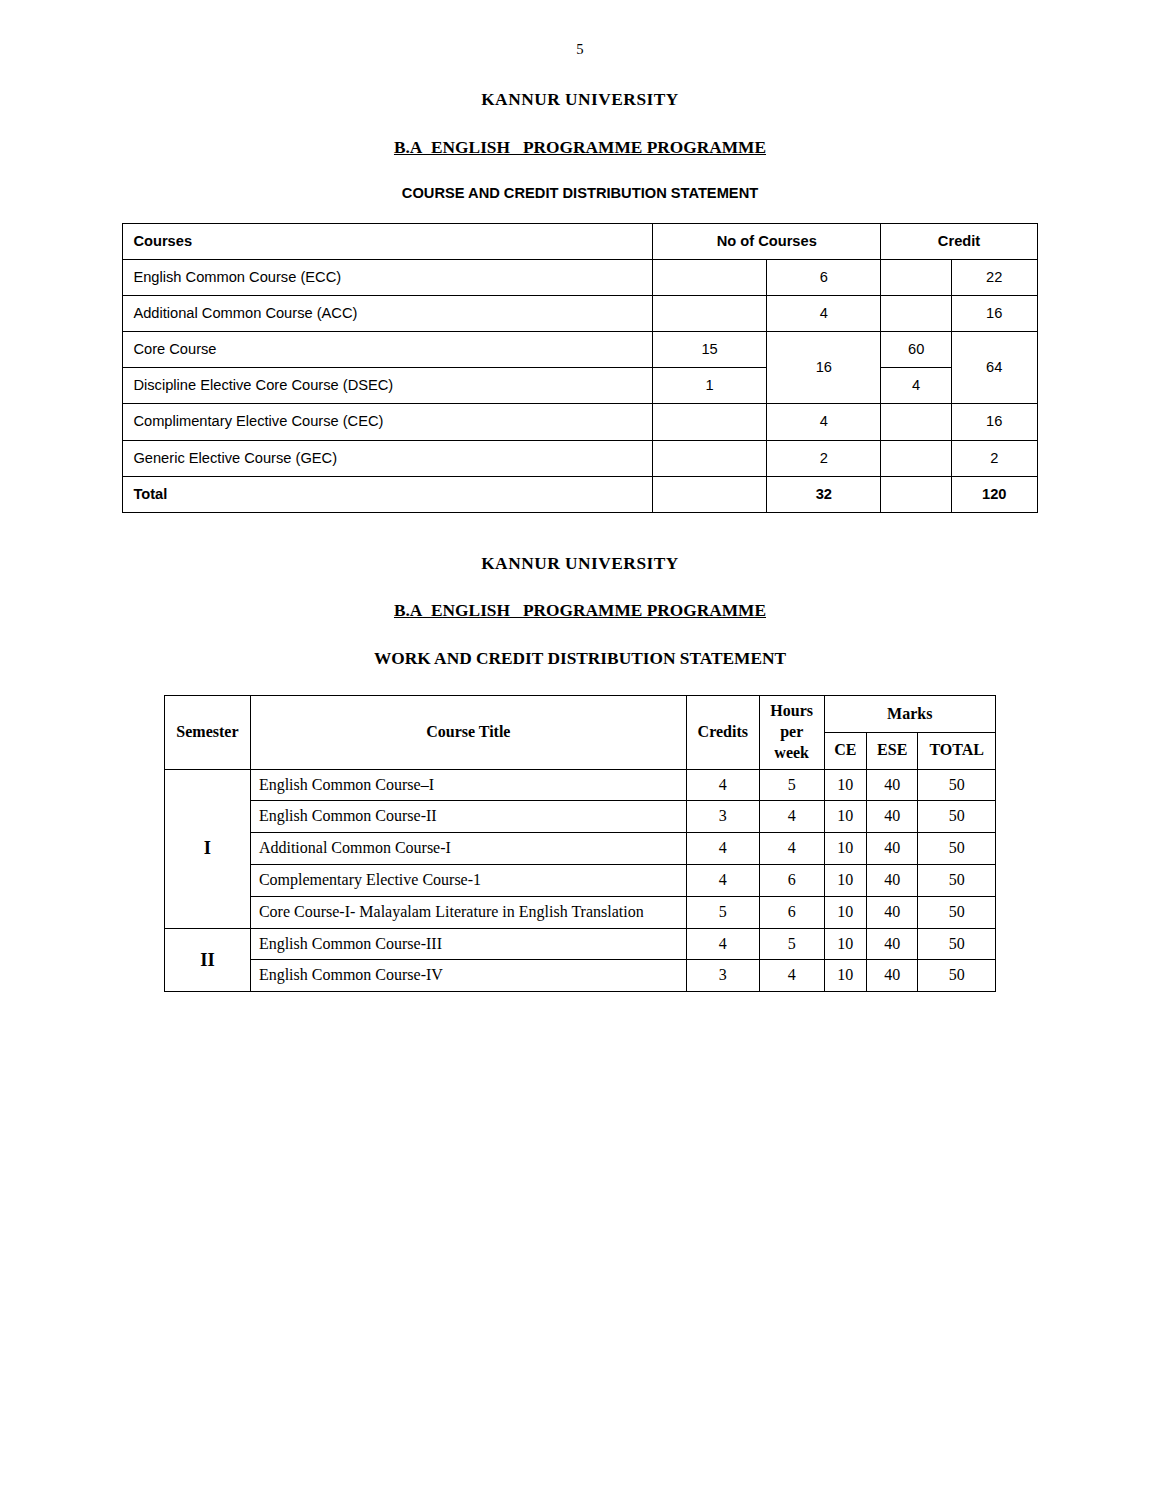5
KANNUR UNIVERSITY
B.A ENGLISH PROGRAMME PROGRAMME
COURSE AND CREDIT DISTRIBUTION STATEMENT
| Courses | No of Courses | Credit |
| --- | --- | --- |
| English Common Course (ECC) | | 6 | | 22 |
| Additional Common Course (ACC) | | 4 | | 16 |
| Core Course | 15 | 16 | 60 | 64 |
| Discipline Elective Core Course (DSEC) | 1 | 4 |
| Complimentary Elective Course (CEC) | | 4 | | 16 |
| Generic Elective Course (GEC) | | 2 | | 2 |
| Total | | 32 | | 120 |
KANNUR UNIVERSITY
B.A ENGLISH PROGRAMME PROGRAMME
WORK AND CREDIT DISTRIBUTION STATEMENT
| Semester | Course Title | Credits | Hours per week | Marks |
| --- | --- | --- | --- | --- |
| CE | ESE | TOTAL |
| I | English Common Course–I | 4 | 5 | 10 | 40 | 50 |
| English Common Course-II | 3 | 4 | 10 | 40 | 50 |
| Additional Common Course-I | 4 | 4 | 10 | 40 | 50 |
| Complementary Elective Course-1 | 4 | 6 | 10 | 40 | 50 |
| Core Course-I- Malayalam Literature in English Translation | 5 | 6 | 10 | 40 | 50 |
| II | English Common Course-III | 4 | 5 | 10 | 40 | 50 |
| English Common Course-IV | 3 | 4 | 10 | 40 | 50 |